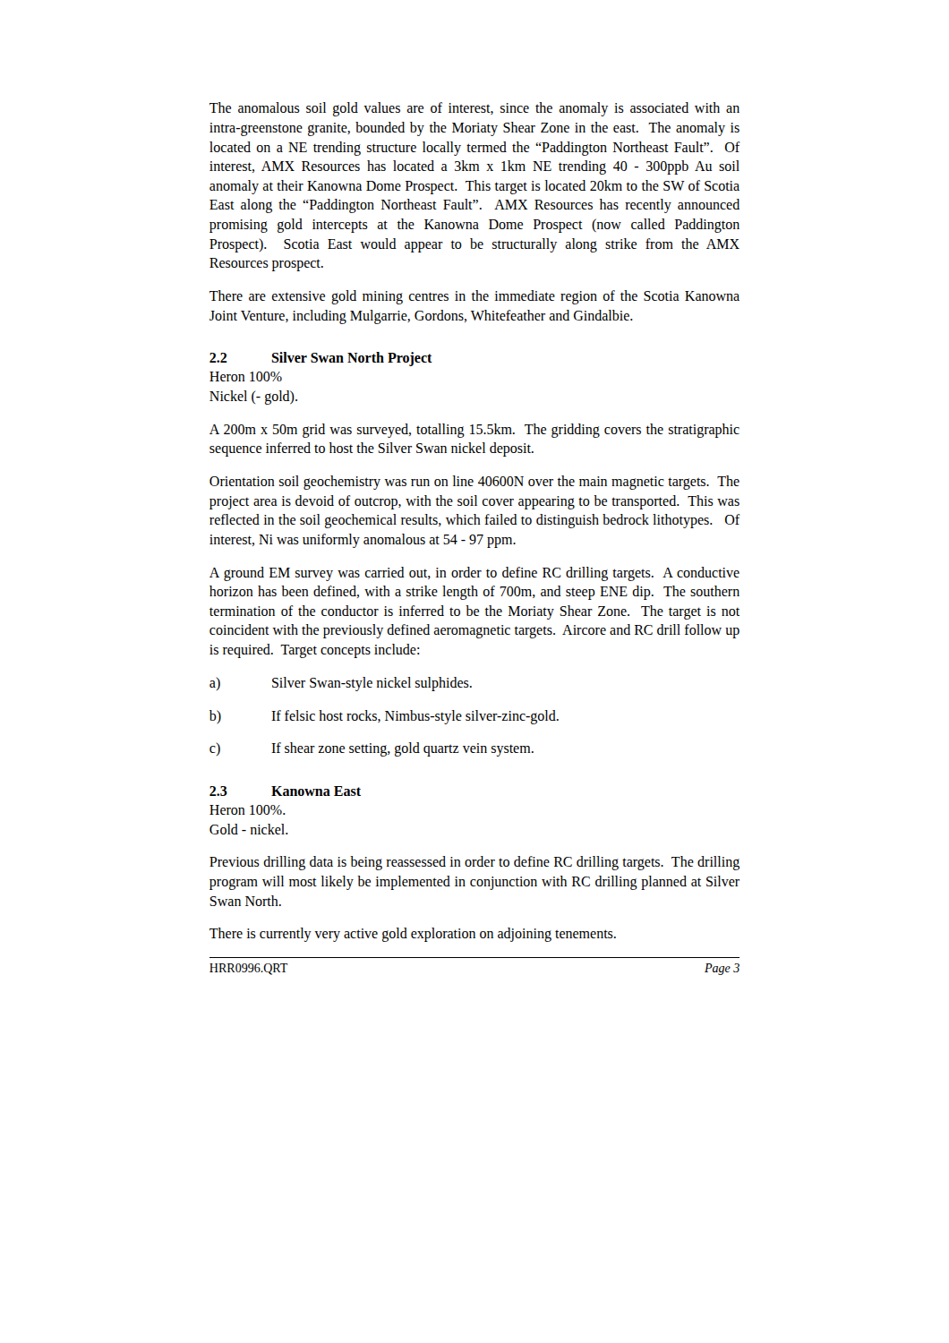The anomalous soil gold values are of interest, since the anomaly is associated with an intra-greenstone granite, bounded by the Moriaty Shear Zone in the east. The anomaly is located on a NE trending structure locally termed the “Paddington Northeast Fault”. Of interest, AMX Resources has located a 3km x 1km NE trending 40 - 300ppb Au soil anomaly at their Kanowna Dome Prospect. This target is located 20km to the SW of Scotia East along the “Paddington Northeast Fault”. AMX Resources has recently announced promising gold intercepts at the Kanowna Dome Prospect (now called Paddington Prospect). Scotia East would appear to be structurally along strike from the AMX Resources prospect.
There are extensive gold mining centres in the immediate region of the Scotia Kanowna Joint Venture, including Mulgarrie, Gordons, Whitefeather and Gindalbie.
2.2 Silver Swan North Project
Heron 100%
Nickel (- gold).
A 200m x 50m grid was surveyed, totalling 15.5km. The gridding covers the stratigraphic sequence inferred to host the Silver Swan nickel deposit.
Orientation soil geochemistry was run on line 40600N over the main magnetic targets. The project area is devoid of outcrop, with the soil cover appearing to be transported. This was reflected in the soil geochemical results, which failed to distinguish bedrock lithotypes. Of interest, Ni was uniformly anomalous at 54 - 97 ppm.
A ground EM survey was carried out, in order to define RC drilling targets. A conductive horizon has been defined, with a strike length of 700m, and steep ENE dip. The southern termination of the conductor is inferred to be the Moriaty Shear Zone. The target is not coincident with the previously defined aeromagnetic targets. Aircore and RC drill follow up is required. Target concepts include:
a)
Silver Swan-style nickel sulphides.
b)
If felsic host rocks, Nimbus-style silver-zinc-gold.
c)
If shear zone setting, gold quartz vein system.
2.3 Kanowna East
Heron 100%.
Gold - nickel.
Previous drilling data is being reassessed in order to define RC drilling targets. The drilling program will most likely be implemented in conjunction with RC drilling planned at Silver Swan North.
There is currently very active gold exploration on adjoining tenements.
HRR0996.QRT
Page 3